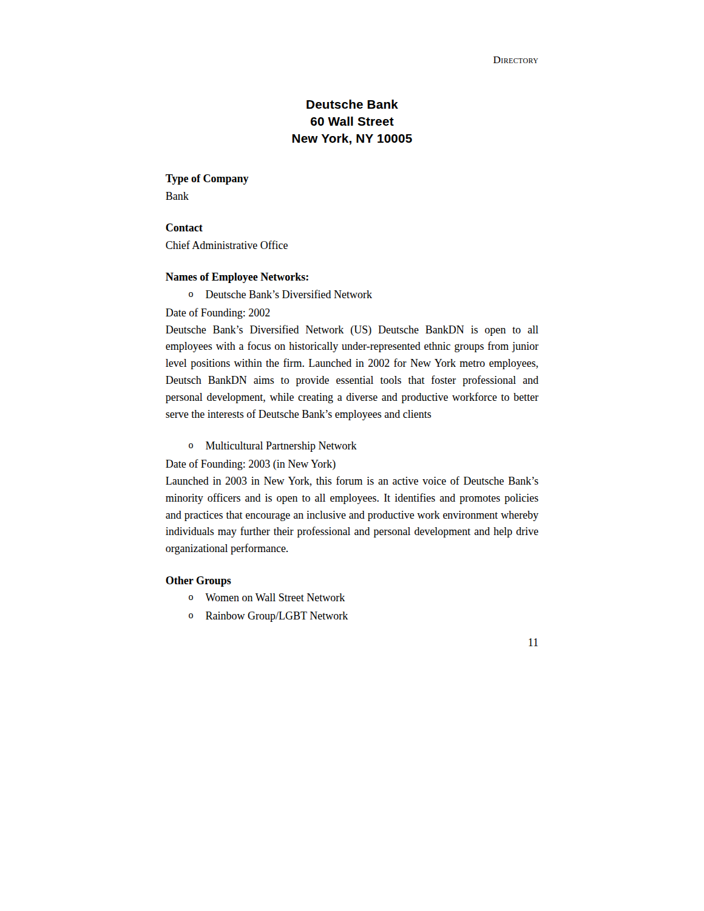Directory
Deutsche Bank
60 Wall Street
New York, NY 10005
Type of Company
Bank
Contact
Chief Administrative Office
Names of Employee Networks:
Deutsche Bank’s Diversified Network
Date of Founding: 2002
Deutsche Bank’s Diversified Network (US) Deutsche BankDN is open to all employees with a focus on historically under-represented ethnic groups from junior level positions within the firm. Launched in 2002 for New York metro employees, Deutsch BankDN aims to provide essential tools that foster professional and personal development, while creating a diverse and productive workforce to better serve the interests of Deutsche Bank’s employees and clients
Multicultural Partnership Network
Date of Founding: 2003 (in New York)
Launched in 2003 in New York, this forum is an active voice of Deutsche Bank’s minority officers and is open to all employees. It identifies and promotes policies and practices that encourage an inclusive and productive work environment whereby individuals may further their professional and personal development and help drive organizational performance.
Other Groups
Women on Wall Street Network
Rainbow Group/LGBT Network
11